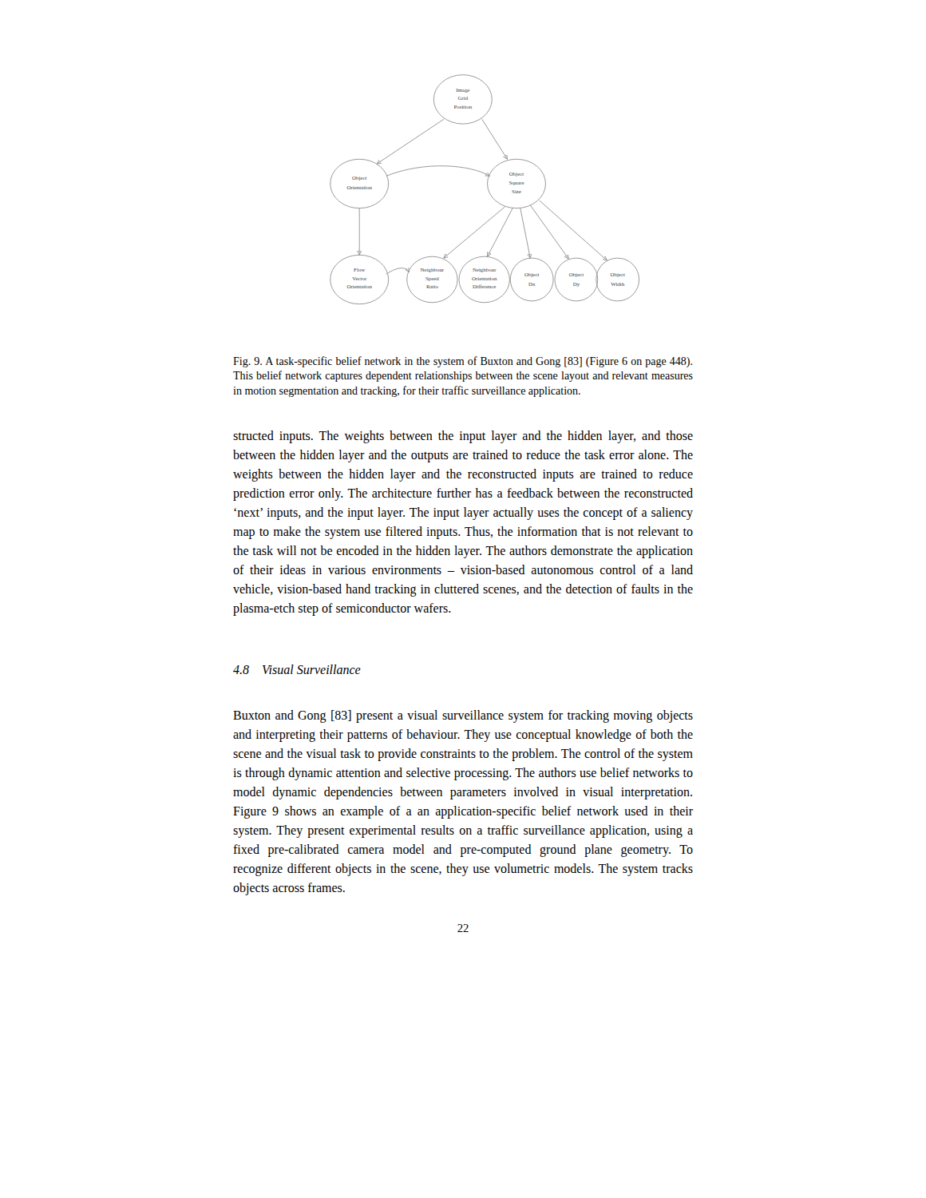Image Grid Position Object Orientation Object Square Size Flow Vector Orientation Neighbour Speed Ratio Neighbour Orientation Difference Object Dx Object Dy Object Width
Fig. 9. A task-specific belief network in the system of Buxton and Gong [83] (Figure 6 on page 448). This belief network captures dependent relationships between the scene layout and relevant measures in motion segmentation and tracking, for their traffic surveillance application.
structed inputs. The weights between the input layer and the hidden layer, and those between the hidden layer and the outputs are trained to reduce the task error alone. The weights between the hidden layer and the reconstructed inputs are trained to reduce prediction error only. The architecture further has a feedback between the reconstructed ‘next’ inputs, and the input layer. The input layer actually uses the concept of a saliency map to make the system use filtered inputs. Thus, the information that is not relevant to the task will not be encoded in the hidden layer. The authors demonstrate the application of their ideas in various environments – vision-based autonomous control of a land vehicle, vision-based hand tracking in cluttered scenes, and the detection of faults in the plasma-etch step of semiconductor wafers.
4.8 Visual Surveillance
Buxton and Gong [83] present a visual surveillance system for tracking moving objects and interpreting their patterns of behaviour. They use conceptual knowledge of both the scene and the visual task to provide constraints to the problem. The control of the system is through dynamic attention and selective processing. The authors use belief networks to model dynamic dependencies between parameters involved in visual interpretation. Figure 9 shows an example of a an application-specific belief network used in their system. They present experimental results on a traffic surveillance application, using a fixed pre-calibrated camera model and pre-computed ground plane geometry. To recognize different objects in the scene, they use volumetric models. The system tracks objects across frames.
22